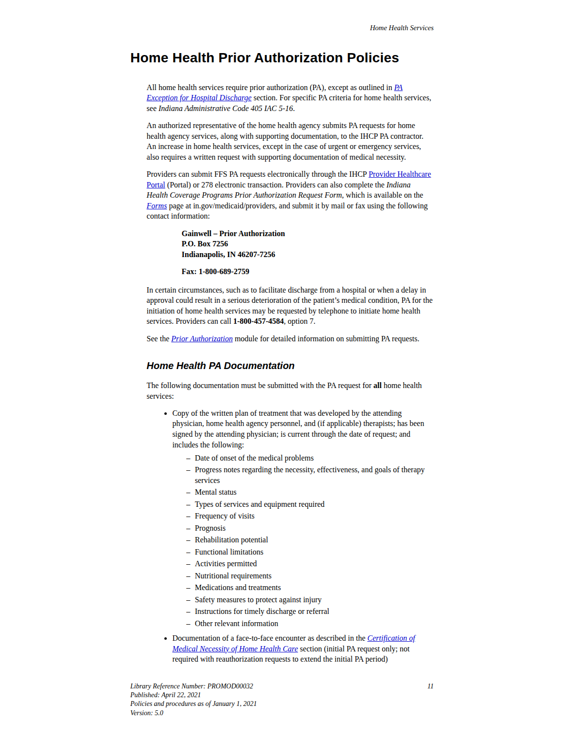Home Health Services
Home Health Prior Authorization Policies
All home health services require prior authorization (PA), except as outlined in PA Exception for Hospital Discharge section. For specific PA criteria for home health services, see Indiana Administrative Code 405 IAC 5-16.
An authorized representative of the home health agency submits PA requests for home health agency services, along with supporting documentation, to the IHCP PA contractor. An increase in home health services, except in the case of urgent or emergency services, also requires a written request with supporting documentation of medical necessity.
Providers can submit FFS PA requests electronically through the IHCP Provider Healthcare Portal (Portal) or 278 electronic transaction. Providers can also complete the Indiana Health Coverage Programs Prior Authorization Request Form, which is available on the Forms page at in.gov/medicaid/providers, and submit it by mail or fax using the following contact information:
Gainwell – Prior Authorization
P.O. Box 7256
Indianapolis, IN 46207-7256
Fax: 1-800-689-2759
In certain circumstances, such as to facilitate discharge from a hospital or when a delay in approval could result in a serious deterioration of the patient’s medical condition, PA for the initiation of home health services may be requested by telephone to initiate home health services. Providers can call 1-800-457-4584, option 7.
See the Prior Authorization module for detailed information on submitting PA requests.
Home Health PA Documentation
The following documentation must be submitted with the PA request for all home health services:
Copy of the written plan of treatment that was developed by the attending physician, home health agency personnel, and (if applicable) therapists; has been signed by the attending physician; is current through the date of request; and includes the following:
Date of onset of the medical problems
Progress notes regarding the necessity, effectiveness, and goals of therapy services
Mental status
Types of services and equipment required
Frequency of visits
Prognosis
Rehabilitation potential
Functional limitations
Activities permitted
Nutritional requirements
Medications and treatments
Safety measures to protect against injury
Instructions for timely discharge or referral
Other relevant information
Documentation of a face-to-face encounter as described in the Certification of Medical Necessity of Home Health Care section (initial PA request only; not required with reauthorization requests to extend the initial PA period)
11
Library Reference Number: PROMOD00032
Published: April 22, 2021
Policies and procedures as of January 1, 2021
Version: 5.0